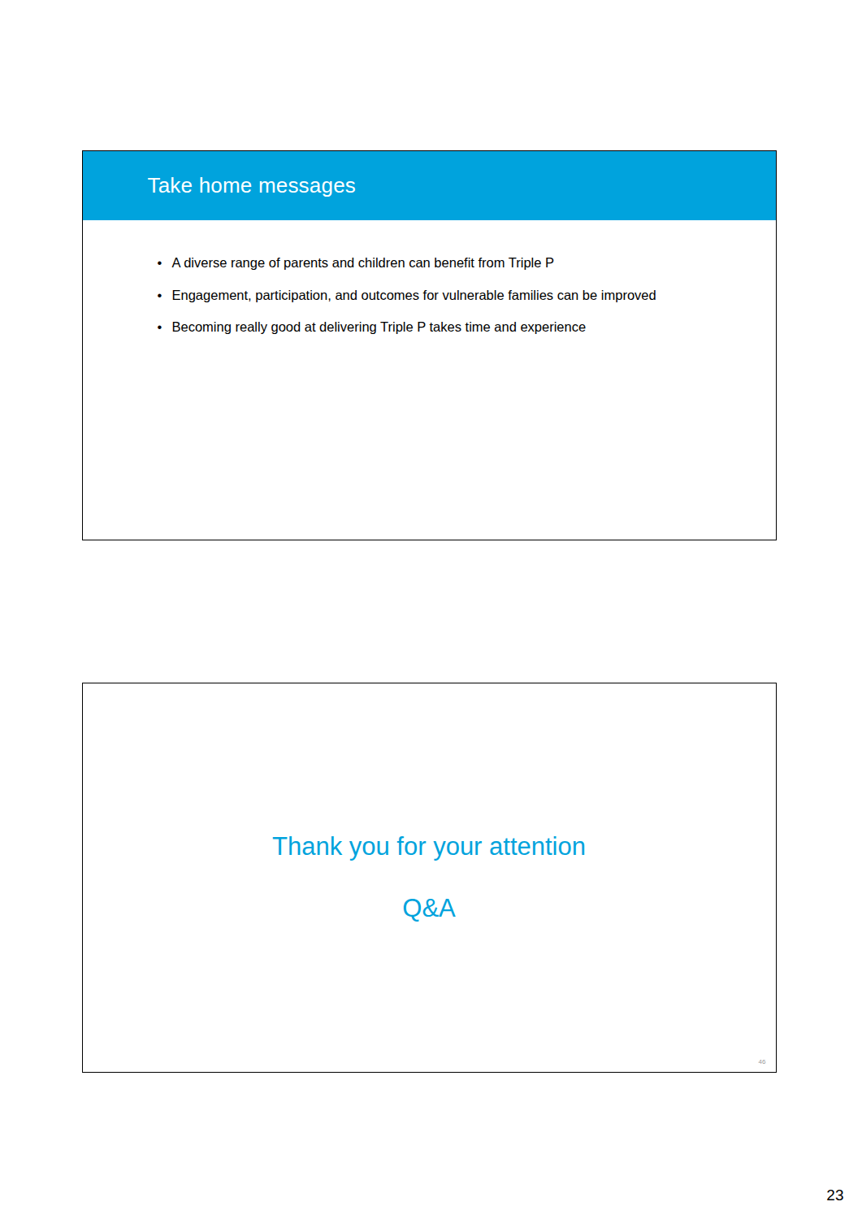Take home messages
A diverse range of parents and children can benefit from Triple P
Engagement, participation, and outcomes for vulnerable families can be improved
Becoming really good at delivering Triple P takes time and experience
Thank you for your attention
Q&A
46
23